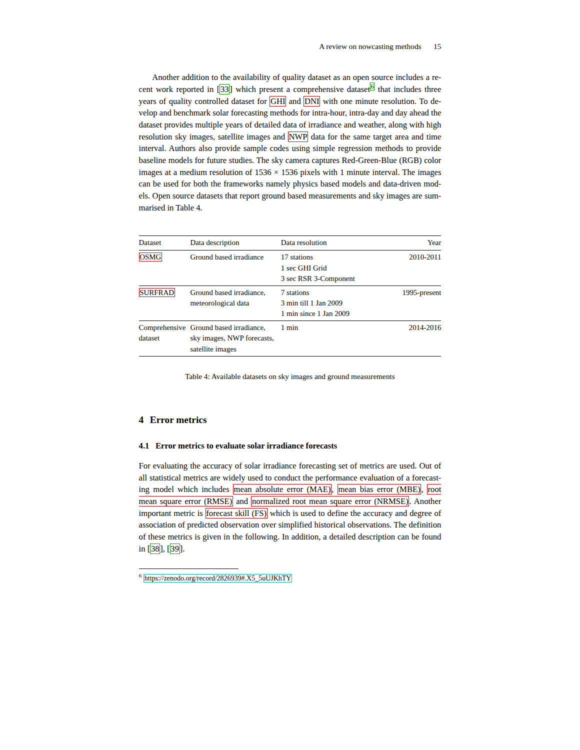A review on nowcasting methods15
Another addition to the availability of quality dataset as an open source includes a recent work reported in [33] which present a comprehensive dataset6 that includes three years of quality controlled dataset for GHI and DNI with one minute resolution. To develop and benchmark solar forecasting methods for intra-hour, intra-day and day ahead the dataset provides multiple years of detailed data of irradiance and weather, along with high resolution sky images, satellite images and NWP data for the same target area and time interval. Authors also provide sample codes using simple regression methods to provide baseline models for future studies. The sky camera captures Red-Green-Blue (RGB) color images at a medium resolution of 1536 × 1536 pixels with 1 minute interval. The images can be used for both the frameworks namely physics based models and data-driven models. Open source datasets that report ground based measurements and sky images are summarised in Table 4.
| Dataset | Data description | Data resolution | Year |
| --- | --- | --- | --- |
| OSMG | Ground based irradiance | 17 stations 1 sec GHI Grid 3 sec RSR 3-Component | 2010-2011 |
| SURFRAD | Ground based irradiance, meteorological data | 7 stations 3 min till 1 Jan 2009 1 min since 1 Jan 2009 | 1995-present |
| Comprehensive dataset | Ground based irradiance, sky images, NWP forecasts, satellite images | 1 min | 2014-2016 |
Table 4: Available datasets on sky images and ground measurements
4 Error metrics
4.1 Error metrics to evaluate solar irradiance forecasts
For evaluating the accuracy of solar irradiance forecasting set of metrics are used. Out of all statistical metrics are widely used to conduct the performance evaluation of a forecasting model which includes mean absolute error (MAE), mean bias error (MBE), root mean square error (RMSE) and normalized root mean square error (NRMSE). Another important metric is forecast skill (FS) which is used to define the accuracy and degree of association of predicted observation over simplified historical observations. The definition of these metrics is given in the following. In addition, a detailed description can be found in [38], [39].
6 https://zenodo.org/record/2826939#.X5_5uUJKhTY